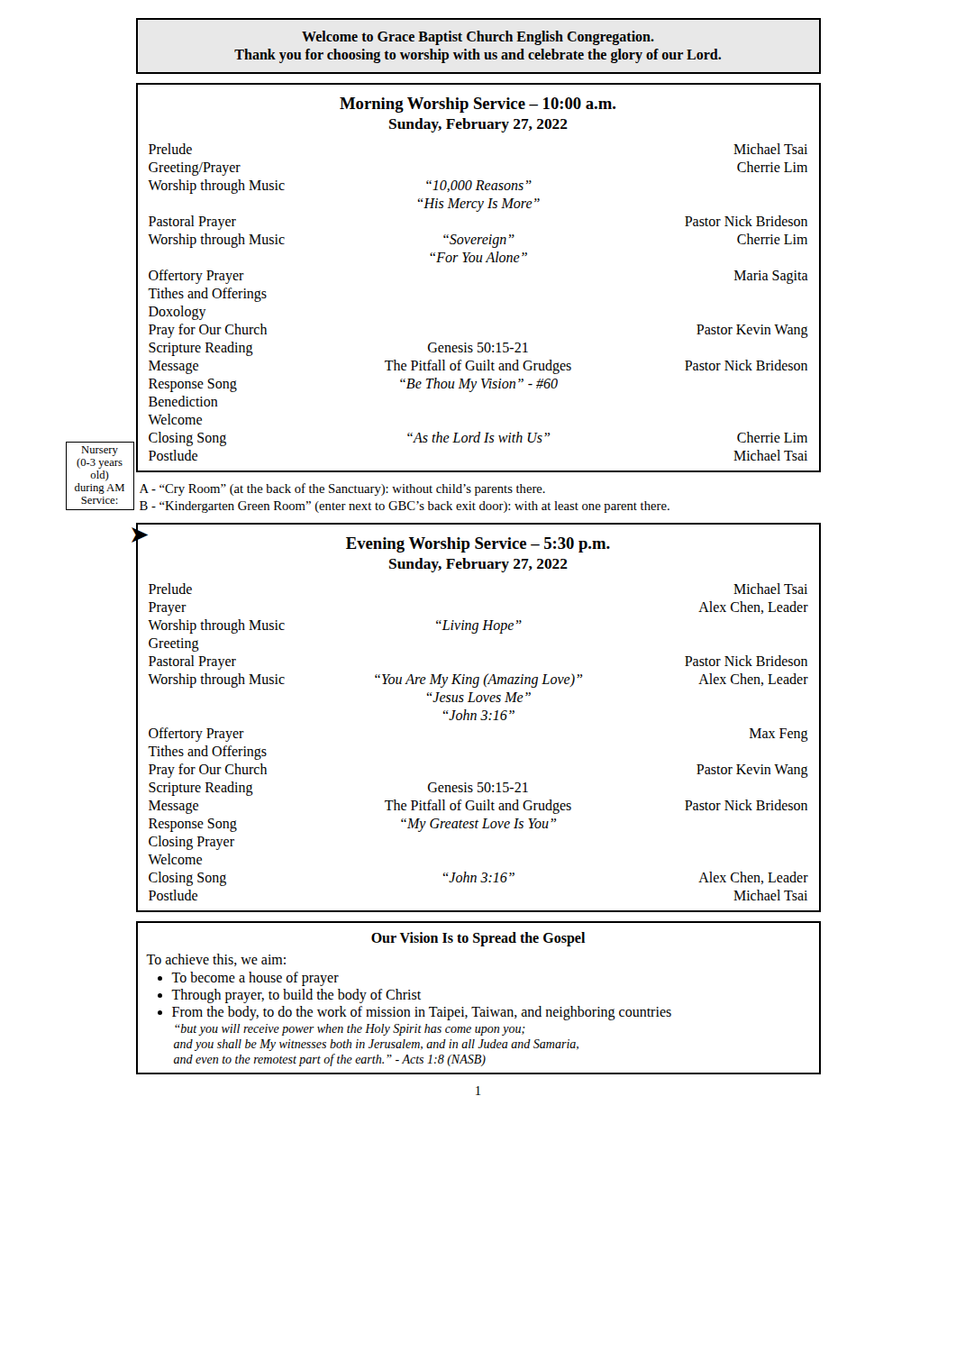Welcome to Grace Baptist Church English Congregation.
Thank you for choosing to worship with us and celebrate the glory of our Lord.
Morning Worship Service – 10:00 a.m.
Sunday, February 27, 2022
| Prelude | | Michael Tsai |
| Greeting/Prayer | | Cherrie Lim |
| Worship through Music | “10,000 Reasons” | |
| | “His Mercy Is More” | |
| Pastoral Prayer | | Pastor Nick Brideson |
| Worship through Music | “Sovereign” | Cherrie Lim |
| | “For You Alone” | |
| Offertory Prayer | | Maria Sagita |
| Tithes and Offerings | | |
| Doxology | | |
| Pray for Our Church | | Pastor Kevin Wang |
| Scripture Reading | Genesis 50:15-21 | |
| Message | The Pitfall of Guilt and Grudges | Pastor Nick Brideson |
| Response Song | “Be Thou My Vision” - #60 | |
| Benediction | | |
| Welcome | | |
| Closing Song | “As the Lord Is with Us” | Cherrie Lim |
| Postlude | | Michael Tsai |
Nursery
(0-3 years old)
during AM Service:
➤
A - “Cry Room” (at the back of the Sanctuary): without child’s parents there.
B - “Kindergarten Green Room” (enter next to GBC’s back exit door): with at least one parent there.
Evening Worship Service – 5:30 p.m.
Sunday, February 27, 2022
| Prelude | | Michael Tsai |
| Prayer | | Alex Chen, Leader |
| Worship through Music | “Living Hope” | |
| Greeting | | |
| Pastoral Prayer | | Pastor Nick Brideson |
| Worship through Music | “You Are My King (Amazing Love)” | Alex Chen, Leader |
| | “Jesus Loves Me” | |
| | “John 3:16” | |
| Offertory Prayer | | Max Feng |
| Tithes and Offerings | | |
| Pray for Our Church | | Pastor Kevin Wang |
| Scripture Reading | Genesis 50:15-21 | |
| Message | The Pitfall of Guilt and Grudges | Pastor Nick Brideson |
| Response Song | “My Greatest Love Is You” | |
| Closing Prayer | | |
| Welcome | | |
| Closing Song | “John 3:16” | Alex Chen, Leader |
| Postlude | | Michael Tsai |
Our Vision Is to Spread the Gospel
To achieve this, we aim:
To become a house of prayer
Through prayer, to build the body of Christ
From the body, to do the work of mission in Taipei, Taiwan, and neighboring countries
“but you will receive power when the Holy Spirit has come upon you;
and you shall be My witnesses both in Jerusalem, and in all Judea and Samaria,
and even to the remotest part of the earth.” - Acts 1:8 (NASB)
1